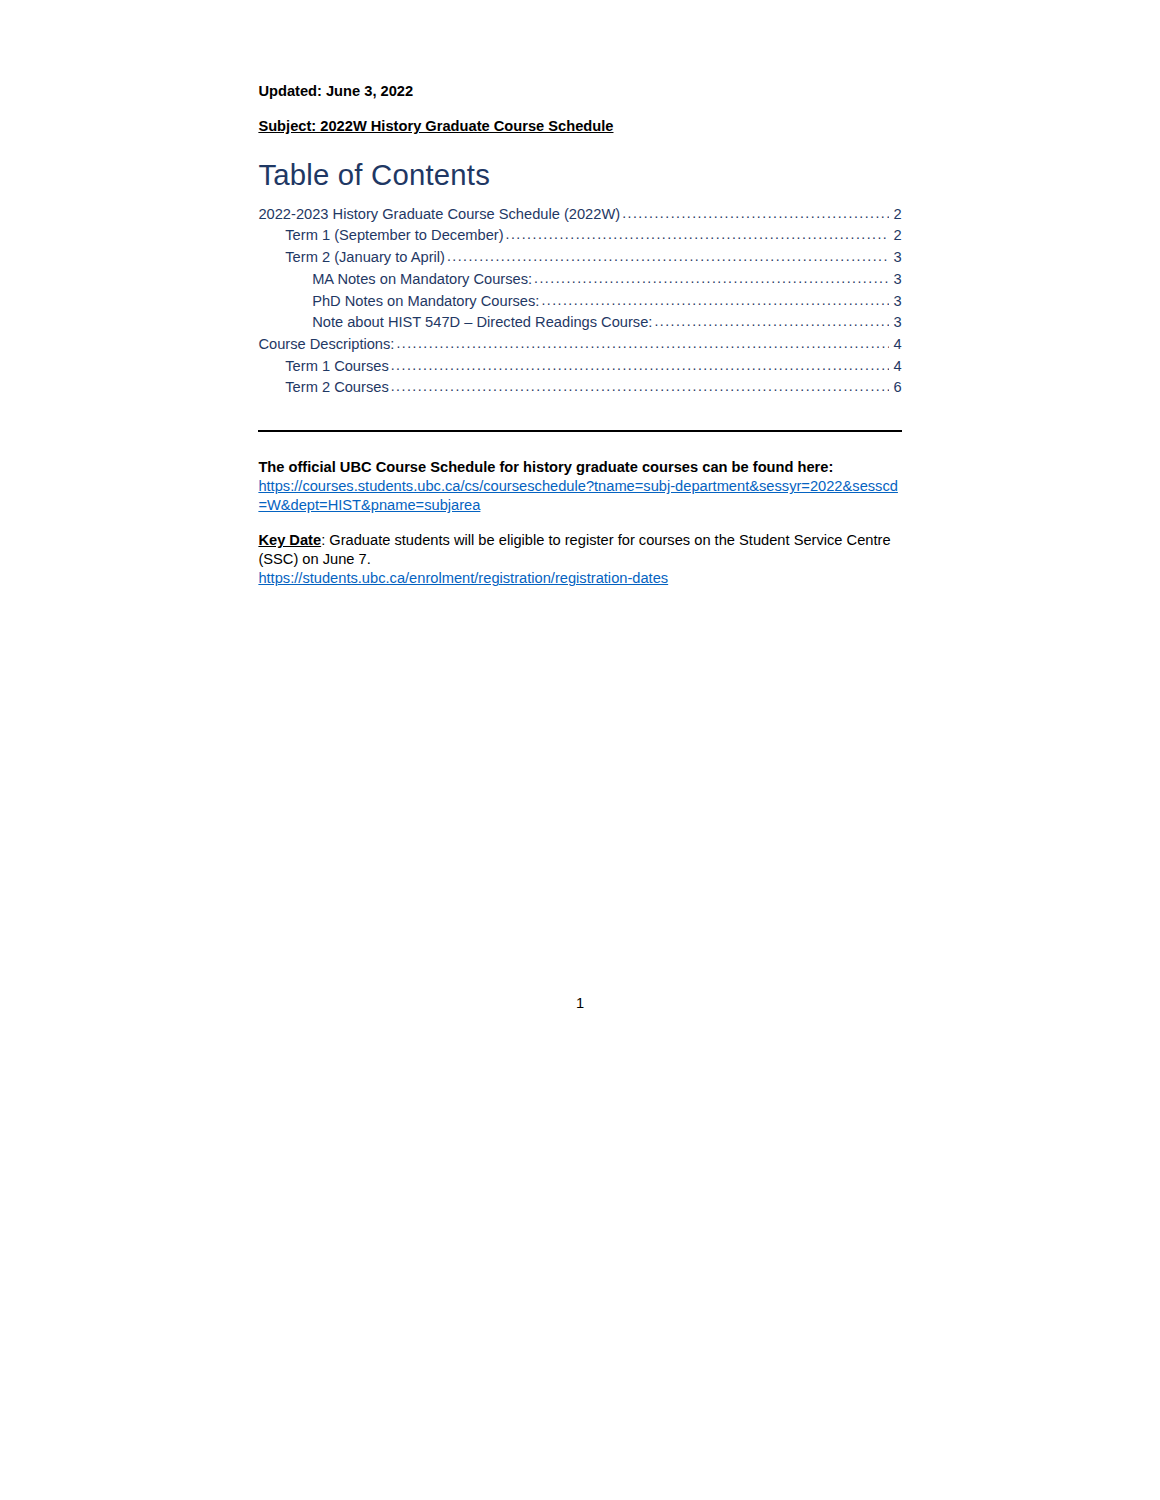Updated: June 3, 2022
Subject: 2022W History Graduate Course Schedule
Table of Contents
2022-2023 History Graduate Course Schedule (2022W) .......................................................................................................... 2
Term 1 (September to December) ................................................................................................................................. 2
Term 2 (January to April) ............................................................................................................................................. 3
MA Notes on Mandatory Courses: ............................................................................................................................. 3
PhD Notes on Mandatory Courses: ........................................................................................................................... 3
Note about HIST 547D – Directed Readings Course: ..................................................................................... 3
Course Descriptions: ................................................................................................................................................. 4
Term 1 Courses ............................................................................................................................................................. 4
Term 2 Courses ............................................................................................................................................................. 6
The official UBC Course Schedule for history graduate courses can be found here:
https://courses.students.ubc.ca/cs/courseschedule?tname=subj-department&sessyr=2022&sesscd=W&dept=HIST&pname=subjarea
Key Date: Graduate students will be eligible to register for courses on the Student Service Centre (SSC) on June 7.
https://students.ubc.ca/enrolment/registration/registration-dates
1